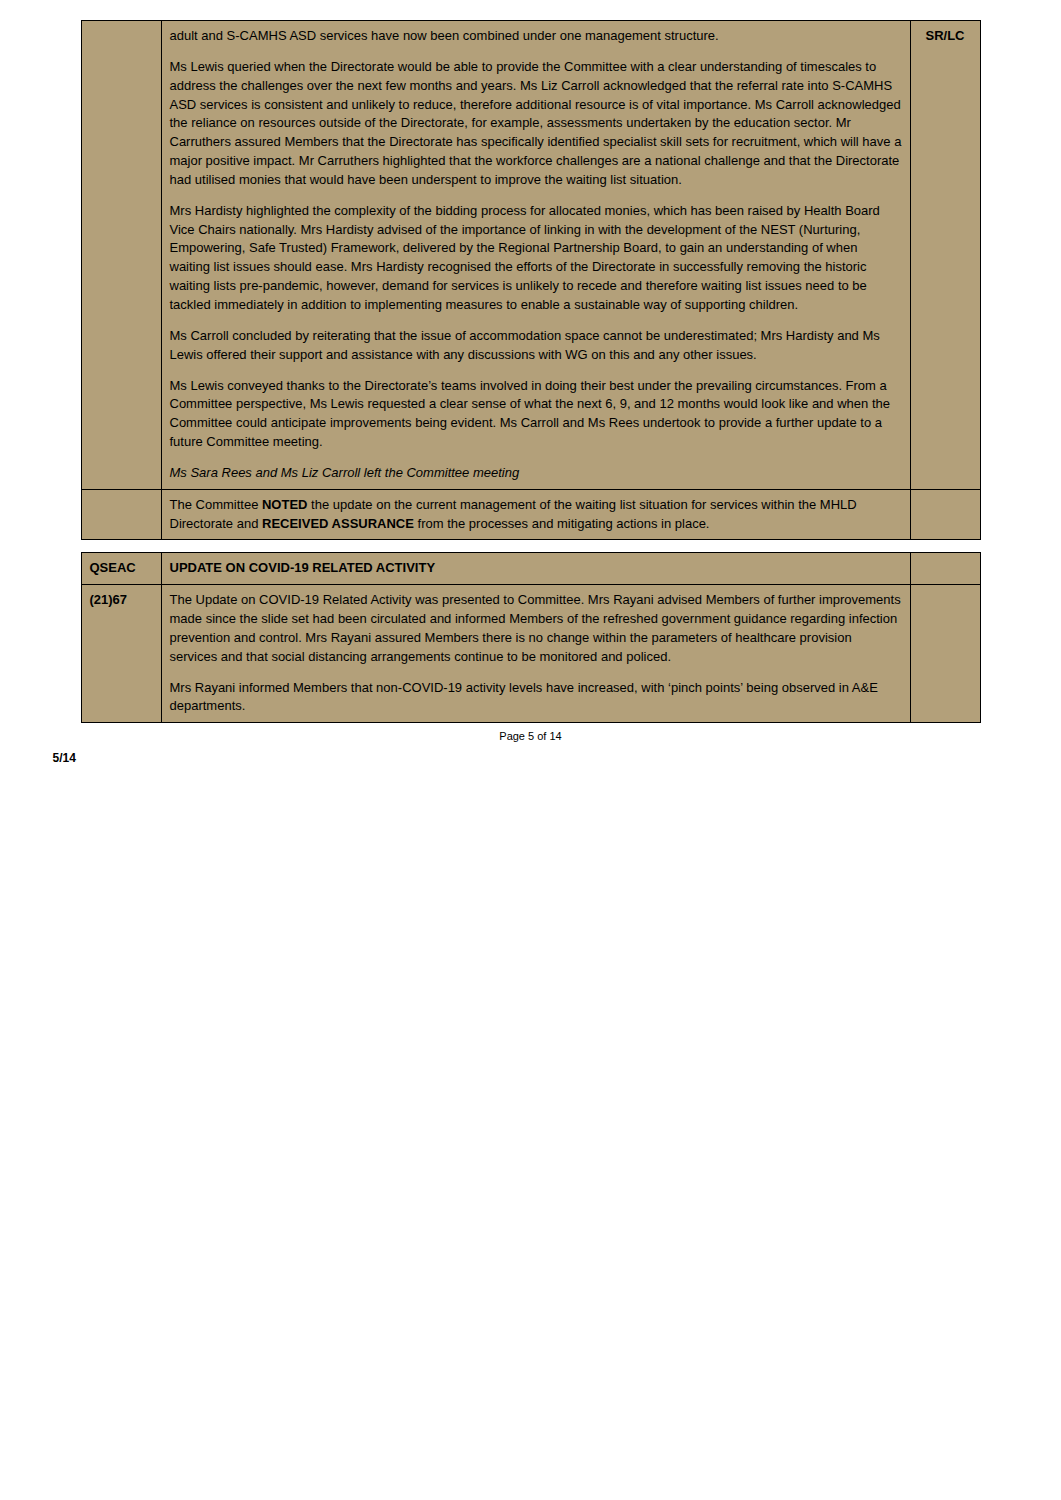| | adult and S-CAMHS ASD services have now been combined under one management structure. Ms Lewis queried when the Directorate would be able to provide the Committee with a clear understanding of timescales to address the challenges over the next few months and years. Ms Liz Carroll acknowledged that the referral rate into S-CAMHS ASD services is consistent and unlikely to reduce, therefore additional resource is of vital importance. Ms Carroll acknowledged the reliance on resources outside of the Directorate, for example, assessments undertaken by the education sector. Mr Carruthers assured Members that the Directorate has specifically identified specialist skill sets for recruitment, which will have a major positive impact. Mr Carruthers highlighted that the workforce challenges are a national challenge and that the Directorate had utilised monies that would have been underspent to improve the waiting list situation. Mrs Hardisty highlighted the complexity of the bidding process for allocated monies, which has been raised by Health Board Vice Chairs nationally. Mrs Hardisty advised of the importance of linking in with the development of the NEST (Nurturing, Empowering, Safe Trusted) Framework, delivered by the Regional Partnership Board, to gain an understanding of when waiting list issues should ease. Mrs Hardisty recognised the efforts of the Directorate in successfully removing the historic waiting lists pre-pandemic, however, demand for services is unlikely to recede and therefore waiting list issues need to be tackled immediately in addition to implementing measures to enable a sustainable way of supporting children. Ms Carroll concluded by reiterating that the issue of accommodation space cannot be underestimated; Mrs Hardisty and Ms Lewis offered their support and assistance with any discussions with WG on this and any other issues. Ms Lewis conveyed thanks to the Directorate’s teams involved in doing their best under the prevailing circumstances. From a Committee perspective, Ms Lewis requested a clear sense of what the next 6, 9, and 12 months would look like and when the Committee could anticipate improvements being evident. Ms Carroll and Ms Rees undertook to provide a further update to a future Committee meeting. Ms Sara Rees and Ms Liz Carroll left the Committee meeting | SR/LC |
| | The Committee NOTED the update on the current management of the waiting list situation for services within the MHLD Directorate and RECEIVED ASSURANCE from the processes and mitigating actions in place. | |
| QSEAC | UPDATE ON COVID-19 RELATED ACTIVITY | |
| (21)67 | The Update on COVID-19 Related Activity was presented to Committee. Mrs Rayani advised Members of further improvements made since the slide set had been circulated and informed Members of the refreshed government guidance regarding infection prevention and control. Mrs Rayani assured Members there is no change within the parameters of healthcare provision services and that social distancing arrangements continue to be monitored and policed. Mrs Rayani informed Members that non-COVID-19 activity levels have increased, with ‘pinch points’ being observed in A&E departments. | |
Page 5 of 14
5/14